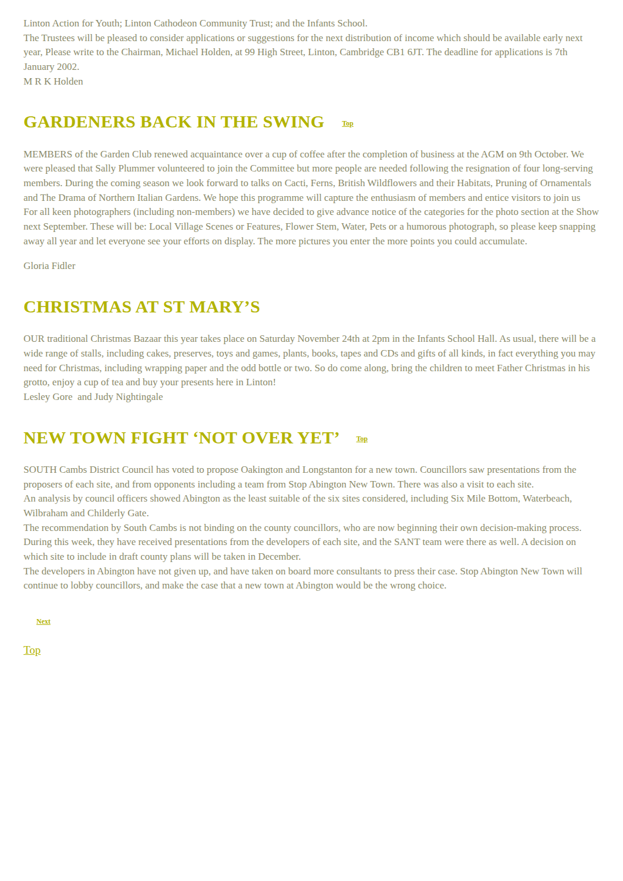Linton Action for Youth; Linton Cathodeon Community Trust; and the Infants School.
The Trustees will be pleased to consider applications or suggestions for the next distribution of income which should be available early next year, Please write to the Chairman, Michael Holden, at 99 High Street, Linton, Cambridge CB1 6JT. The deadline for applications is 7th January 2002.
M R K Holden
GARDENERS BACK IN THE SWING Top
MEMBERS of the Garden Club renewed acquaintance over a cup of coffee after the completion of business at the AGM on 9th October. We were pleased that Sally Plummer volunteered to join the Committee but more people are needed following the resignation of four long-serving members. During the coming season we look forward to talks on Cacti, Ferns, British Wildflowers and their Habitats, Pruning of Ornamentals and The Drama of Northern Italian Gardens. We hope this programme will capture the enthusiasm of members and entice visitors to join us
For all keen photographers (including non-members) we have decided to give advance notice of the categories for the photo section at the Show next September. These will be: Local Village Scenes or Features, Flower Stem, Water, Pets or a humorous photograph, so please keep snapping away all year and let everyone see your efforts on display. The more pictures you enter the more points you could accumulate.
Gloria Fidler
CHRISTMAS AT ST MARY’S
OUR traditional Christmas Bazaar this year takes place on Saturday November 24th at 2pm in the Infants School Hall. As usual, there will be a wide range of stalls, including cakes, preserves, toys and games, plants, books, tapes and CDs and gifts of all kinds, in fact everything you may need for Christmas, including wrapping paper and the odd bottle or two. So do come along, bring the children to meet Father Christmas in his grotto, enjoy a cup of tea and buy your presents here in Linton!
Lesley Gore and Judy Nightingale
NEW TOWN FIGHT ‘NOT OVER YET’ Top
SOUTH Cambs District Council has voted to propose Oakington and Longstanton for a new town. Councillors saw presentations from the proposers of each site, and from opponents including a team from Stop Abington New Town. There was also a visit to each site.
An analysis by council officers showed Abington as the least suitable of the six sites considered, including Six Mile Bottom, Waterbeach, Wilbraham and Childerly Gate.
The recommendation by South Cambs is not binding on the county councillors, who are now beginning their own decision-making process. During this week, they have received presentations from the developers of each site, and the SANT team were there as well. A decision on which site to include in draft county plans will be taken in December.
The developers in Abington have not given up, and have taken on board more consultants to press their case. Stop Abington New Town will continue to lobby councillors, and make the case that a new town at Abington would be the wrong choice.
Next
Top